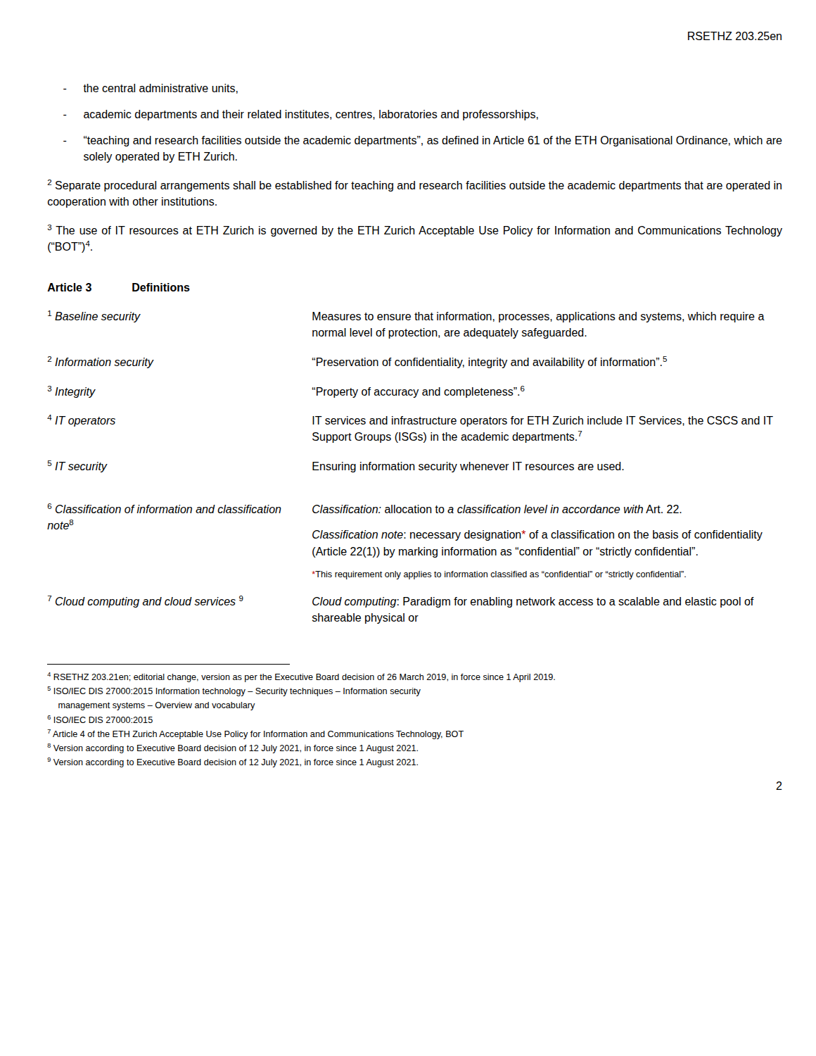RSETHZ 203.25en
the central administrative units,
academic departments and their related institutes, centres, laboratories and professor­ships,
“teaching and research facilities outside the academic departments”, as defined in Article 61 of the ETH Organisational Ordinance, which are solely operated by ETH Zurich.
2 Separate procedural arrangements shall be established for teaching and research facilities outside the academic departments that are operated in cooperation with other institutions.
3 The use of IT resources at ETH Zurich is governed by the ETH Zurich Acceptable Use Policy for Information and Communications Technology (“BOT”)4.
Article 3 Definitions
| 1 Baseline security | Measures to ensure that information, processes, applications and systems, which require a normal level of protection, are adequately safeguarded. |
| 2 Information security | “Preservation of confidentiality, integrity and availability of information”. 5 |
| 3 Integrity | “Property of accuracy and completeness”. 6 |
| 4 IT operators | IT services and infrastructure operators for ETH Zurich include IT Services, the CSCS and IT Support Groups (ISGs) in the academic departments. 7 |
| 5 IT security | Ensuring information security whenever IT resources are used. |
| 6 Classification of information and classification note 8 | Classification: allocation to a classification level in accordance with Art. 22. Classification note : necessary designation * of a classification on the basis of confidentiality (Article 22(1)) by marking information as “confidential” or “strictly confidential”. * This requirement only applies to information classified as “confidential” or “strictly confidential”. |
| 7 Cloud computing and cloud services 9 | Cloud computing : Paradigm for enabling network access to a scalable and elastic pool of shareable physical or |
4 RSETHZ 203.21en; editorial change, version as per the Executive Board decision of 26 March 2019, in force since 1 April 2019.
5 ISO/IEC DIS 27000:2015 Information technology – Security techniques – Information security
management systems – Overview and vocabulary
6 ISO/IEC DIS 27000:2015
7 Article 4 of the ETH Zurich Acceptable Use Policy for Information and Communications Technology, BOT
8 Version according to Executive Board decision of 12 July 2021, in force since 1 August 2021.
9 Version according to Executive Board decision of 12 July 2021, in force since 1 August 2021.
2